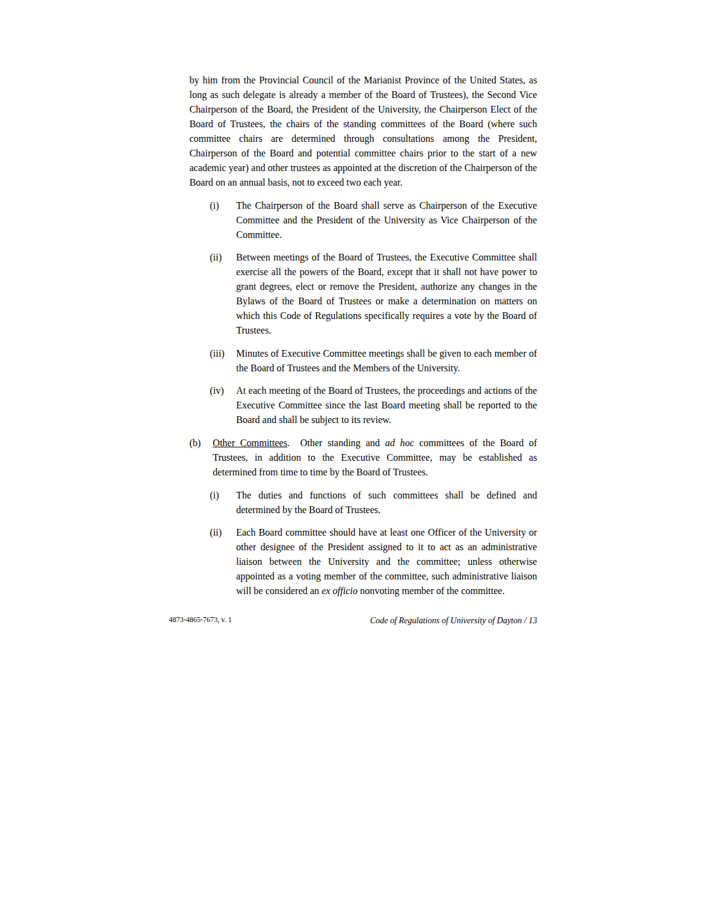by him from the Provincial Council of the Marianist Province of the United States, as long as such delegate is already a member of the Board of Trustees), the Second Vice Chairperson of the Board, the President of the University, the Chairperson Elect of the Board of Trustees, the chairs of the standing committees of the Board (where such committee chairs are determined through consultations among the President, Chairperson of the Board and potential committee chairs prior to the start of a new academic year) and other trustees as appointed at the discretion of the Chairperson of the Board on an annual basis, not to exceed two each year.
(i) The Chairperson of the Board shall serve as Chairperson of the Executive Committee and the President of the University as Vice Chairperson of the Committee.
(ii) Between meetings of the Board of Trustees, the Executive Committee shall exercise all the powers of the Board, except that it shall not have power to grant degrees, elect or remove the President, authorize any changes in the Bylaws of the Board of Trustees or make a determination on matters on which this Code of Regulations specifically requires a vote by the Board of Trustees.
(iii) Minutes of Executive Committee meetings shall be given to each member of the Board of Trustees and the Members of the University.
(iv) At each meeting of the Board of Trustees, the proceedings and actions of the Executive Committee since the last Board meeting shall be reported to the Board and shall be subject to its review.
(b) Other Committees. Other standing and ad hoc committees of the Board of Trustees, in addition to the Executive Committee, may be established as determined from time to time by the Board of Trustees.
(i) The duties and functions of such committees shall be defined and determined by the Board of Trustees.
(ii) Each Board committee should have at least one Officer of the University or other designee of the President assigned to it to act as an administrative liaison between the University and the committee; unless otherwise appointed as a voting member of the committee, such administrative liaison will be considered an ex officio nonvoting member of the committee.
4873-4865-7673, v. 1
Code of Regulations of University of Dayton / 13